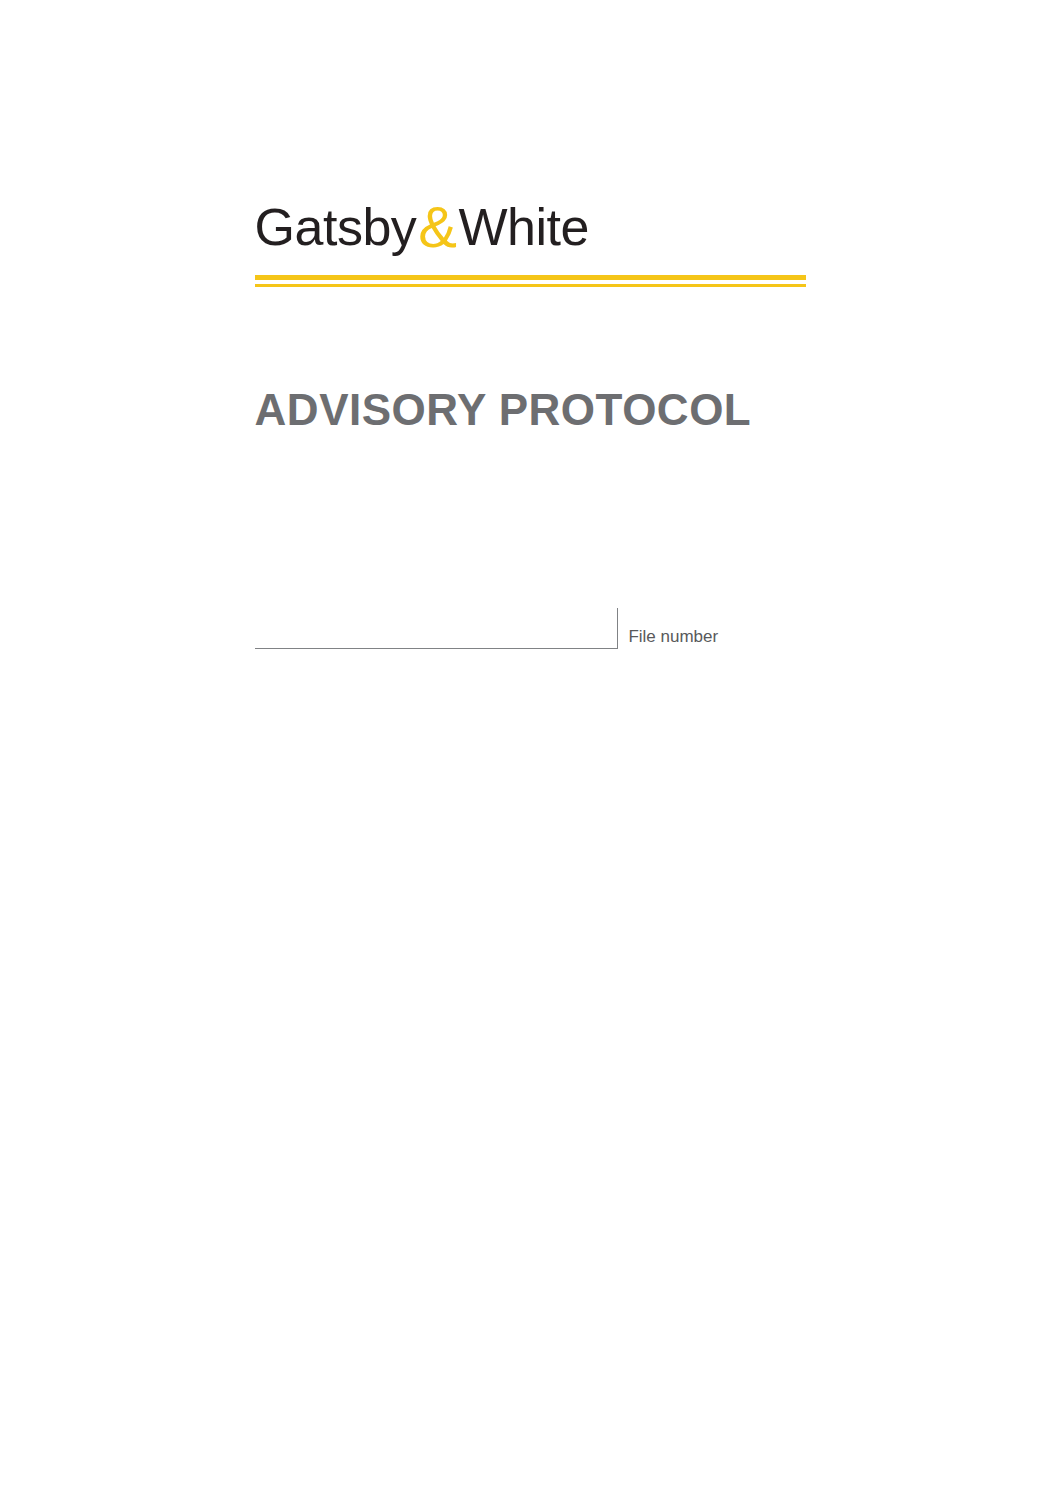Gatsby&White
ADVISORY PROTOCOL
File number